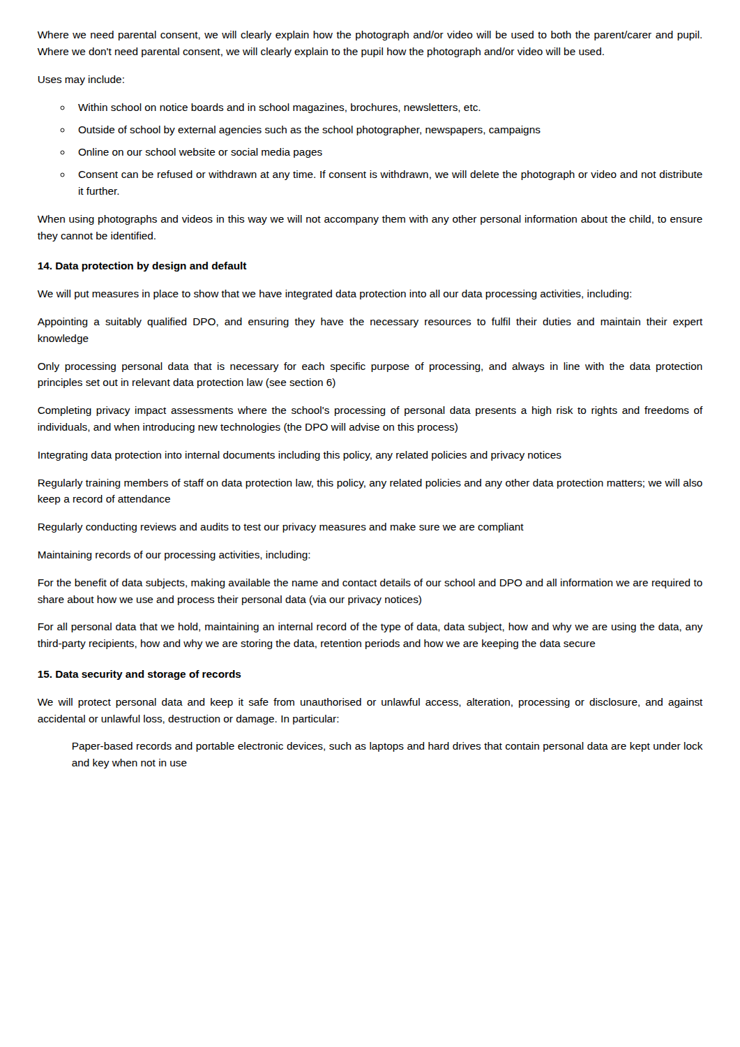Where we need parental consent, we will clearly explain how the photograph and/or video will be used to both the parent/carer and pupil. Where we don't need parental consent, we will clearly explain to the pupil how the photograph and/or video will be used.
Uses may include:
Within school on notice boards and in school magazines, brochures, newsletters, etc.
Outside of school by external agencies such as the school photographer, newspapers, campaigns
Online on our school website or social media pages
Consent can be refused or withdrawn at any time. If consent is withdrawn, we will delete the photograph or video and not distribute it further.
When using photographs and videos in this way we will not accompany them with any other personal information about the child, to ensure they cannot be identified.
14. Data protection by design and default
We will put measures in place to show that we have integrated data protection into all our data processing activities, including:
Appointing a suitably qualified DPO, and ensuring they have the necessary resources to fulfil their duties and maintain their expert knowledge
Only processing personal data that is necessary for each specific purpose of processing, and always in line with the data protection principles set out in relevant data protection law (see section 6)
Completing privacy impact assessments where the school's processing of personal data presents a high risk to rights and freedoms of individuals, and when introducing new technologies (the DPO will advise on this process)
Integrating data protection into internal documents including this policy, any related policies and privacy notices
Regularly training members of staff on data protection law, this policy, any related policies and any other data protection matters; we will also keep a record of attendance
Regularly conducting reviews and audits to test our privacy measures and make sure we are compliant
Maintaining records of our processing activities, including:
For the benefit of data subjects, making available the name and contact details of our school and DPO and all information we are required to share about how we use and process their personal data (via our privacy notices)
For all personal data that we hold, maintaining an internal record of the type of data, data subject, how and why we are using the data, any third-party recipients, how and why we are storing the data, retention periods and how we are keeping the data secure
15. Data security and storage of records
We will protect personal data and keep it safe from unauthorised or unlawful access, alteration, processing or disclosure, and against accidental or unlawful loss, destruction or damage. In particular:
Paper-based records and portable electronic devices, such as laptops and hard drives that contain personal data are kept under lock and key when not in use